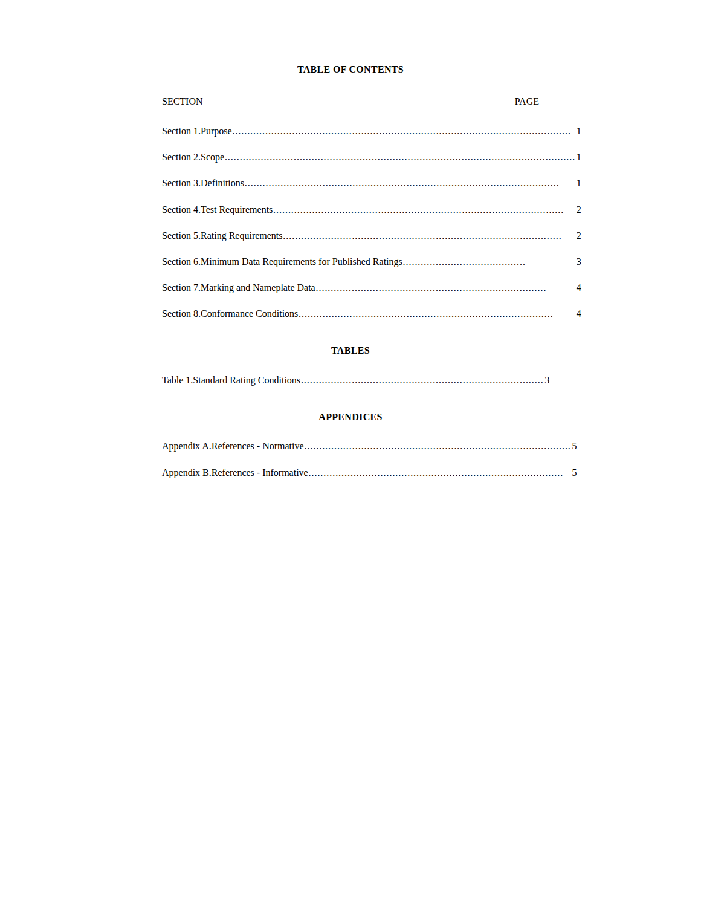TABLE OF CONTENTS
SECTION PAGE
| Section 1. | Purpose ................................................................................................................. 1 |
| Section 2. | Scope ..................................................................................................................... 1 |
| Section 3. | Definitions ......................................................................................................... 1 |
| Section 4. | Test Requirements ................................................................................................. 2 |
| Section 5. | Rating Requirements ............................................................................................. 2 |
| Section 6. | Minimum Data Requirements for Published Ratings ......................................... 3 |
| Section 7. | Marking and Nameplate Data ............................................................................. 4 |
| Section 8. | Conformance Conditions ..................................................................................... 4 |
TABLES
| Table 1. | Standard Rating Conditions ................................................................................. 3 |
APPENDICES
| Appendix A. | References - Normative ......................................................................................... 5 |
| Appendix B. | References - Informative ..................................................................................... 5 |